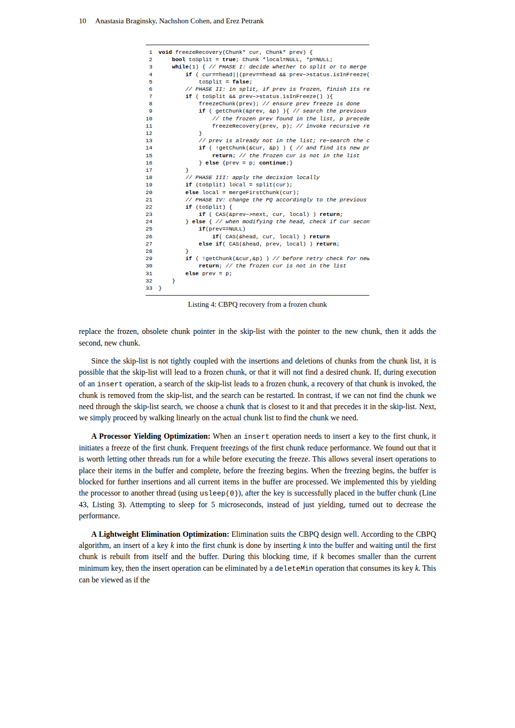10 Anastasia Braginsky, Nachshon Cohen, and Erez Petrank
| 1 | void freezeRecovery(Chunk* cur, Chunk* prev) { |
| 2 | bool toSplit = true ; Chunk *local=NULL, *p=NULL; |
| 3 | while (1) { // PHASE I: decide whether to split or to merge |
| 4 | if ( cur==head//(prev==head && prev−>status.isInFreeze()) ) |
| 5 | toSplit = false ; |
| 6 | // PHASE II: in split, if prev is frozen, finish its recovery first |
| 7 | if ( toSplit && prev−>status.isInFreeze() ){ |
| 8 | freezeChunk(prev); // ensure prev freeze is done |
| 9 | if ( getChunk(&prev, &p) ){ // search the previous to prev |
| 10 | // the frozen prev found in the list, p precedes prev |
| 11 | freezeRecovery(prev, p); // invoke recursive recovery |
| 12 | } |
| 13 | // prev is already not in the list; re−search the current chunk |
| 14 | if ( !getChunk(&cur, &p) ) { // and find its new predecessor |
| 15 | return ; // the frozen cur is not in the list |
| 16 | } else {prev = p; continue ;} |
| 17 | } |
| 18 | // PHASE III: apply the decision locally |
| 19 | if (toSplit) local = split(cur); |
| 20 | else local = mergeFirstChunk(cur); |
| 21 | // PHASE IV: change the PQ accordingly to the previous decision |
| 22 | if (toSplit) { |
| 23 | if ( CAS(&prev−>next, cur, local) ) return ; |
| 24 | } else { // when modifying the head, check if cur second or first |
| 25 | if (prev==NULL) |
| 26 | if ( CAS(&head, cur, local) ) return |
| 27 | else if ( CAS(&head, prev, local) ) return ; |
| 28 | } |
| 29 | if ( !getChunk(&cur,&p) ) // before retry check for new location |
| 30 | return ; // the frozen cur is not in the list |
| 31 | else prev = p; |
| 32 | } |
| 33 | } |
Listing 4: CBPQ recovery from a frozen chunk
replace the frozen, obsolete chunk pointer in the skip-list with the pointer to the new chunk, then it adds the second, new chunk.
Since the skip-list is not tightly coupled with the insertions and deletions of chunks from the chunk list, it is possible that the skip-list will lead to a frozen chunk, or that it will not find a desired chunk. If, during execution of an insert operation, a search of the skip-list leads to a frozen chunk, a recovery of that chunk is invoked, the chunk is removed from the skip-list, and the search can be restarted. In contrast, if we can not find the chunk we need through the skip-list search, we choose a chunk that is closest to it and that precedes it in the skip-list. Next, we simply proceed by walking linearly on the actual chunk list to find the chunk we need.
A Processor Yielding Optimization: When an insert operation needs to insert a key to the first chunk, it initiates a freeze of the first chunk. Frequent freezings of the first chunk reduce performance. We found out that it is worth letting other threads run for a while before executing the freeze. This allows several insert operations to place their items in the buffer and complete, before the freezing begins. When the freezing begins, the buffer is blocked for further insertions and all current items in the buffer are processed. We implemented this by yielding the processor to another thread (using usleep(0)), after the key is successfully placed in the buffer chunk (Line 43, Listing 3). Attempting to sleep for 5 microseconds, instead of just yielding, turned out to decrease the performance.
A Lightweight Elimination Optimization: Elimination suits the CBPQ design well. According to the CBPQ algorithm, an insert of a key k into the first chunk is done by inserting k into the buffer and waiting until the first chunk is rebuilt from itself and the buffer. During this blocking time, if k becomes smaller than the current minimum key, then the insert operation can be eliminated by a deleteMin operation that consumes its key k. This can be viewed as if the